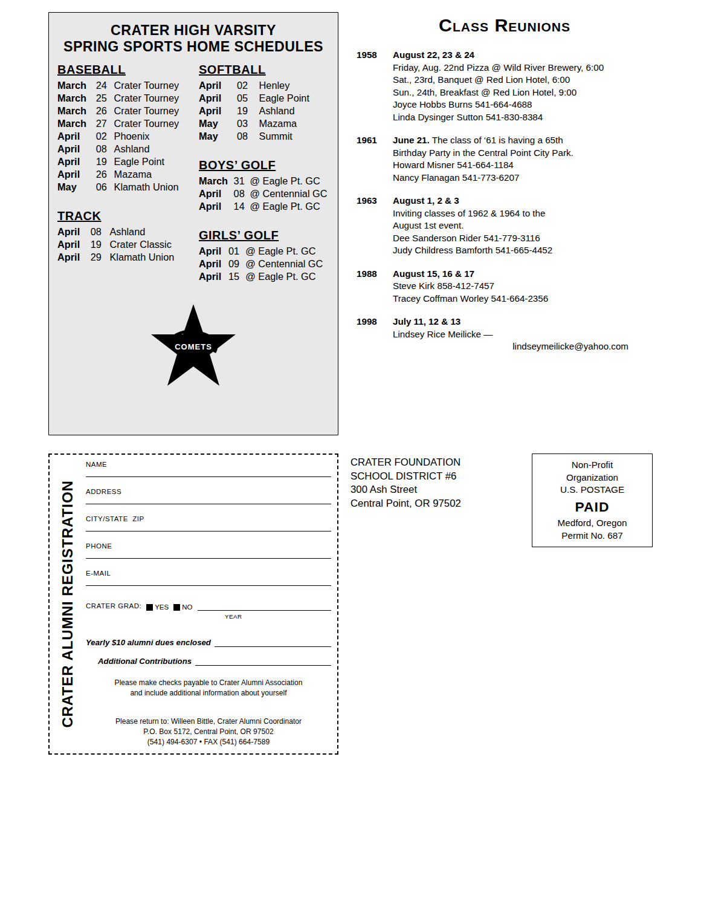CRATER HIGH VARSITY
SPRING SPORTS HOME SCHEDULES
BASEBALL
| March | 24 | Crater Tourney |
| March | 25 | Crater Tourney |
| March | 26 | Crater Tourney |
| March | 27 | Crater Tourney |
| April | 02 | Phoenix |
| April | 08 | Ashland |
| April | 19 | Eagle Point |
| April | 26 | Mazama |
| May | 06 | Klamath Union |
TRACK
| April | 08 | Ashland |
| April | 19 | Crater Classic |
| April | 29 | Klamath Union |
SOFTBALL
| April | 02 | Henley |
| April | 05 | Eagle Point |
| April | 19 | Ashland |
| May | 03 | Mazama |
| May | 08 | Summit |
BOYS’ GOLF
| March | 31 | @ Eagle Pt. GC |
| April | 08 | @ Centennial GC |
| April | 14 | @ Eagle Pt. GC |
GIRLS’ GOLF
| April | 01 | @ Eagle Pt. GC |
| April | 09 | @ Centennial GC |
| April | 15 | @ Eagle Pt. GC |
COMETS
Class Reunions
1958
August 22, 23 & 24
Friday, Aug. 22nd Pizza @ Wild River Brewery, 6:00
Sat., 23rd, Banquet @ Red Lion Hotel, 6:00
Sun., 24th, Breakfast @ Red Lion Hotel, 9:00
Joyce Hobbs Burns 541-664-4688
Linda Dysinger Sutton 541-830-8384
1961
June 21. The class of ‘61 is having a 65th
Birthday Party in the Central Point City Park.
Howard Misner 541-664-1184
Nancy Flanagan 541-773-6207
1963
August 1, 2 & 3
Inviting classes of 1962 & 1964 to the
August 1st event.
Dee Sanderson Rider 541-779-3116
Judy Childress Bamforth 541-665-4452
1988
August 15, 16 & 17
Steve Kirk 858-412-7457
Tracey Coffman Worley 541-664-2356
1998
July 11, 12 & 13
Lindsey Rice Meilicke — lindseymeilicke@yahoo.com
CRATER ALUMNI REGISTRATION
NAME
ADDRESS
CITY/STATE ZIP
PHONE
E-MAIL
CRATER GRAD: YES NO
YEAR
Yearly $10 alumni dues enclosed
Additional Contributions
Please make checks payable to Crater Alumni Association
and include additional information about yourself
Please return to: Willeen Bittle, Crater Alumni Coordinator
P.O. Box 5172, Central Point, OR 97502
(541) 494-6307 • FAX (541) 664-7589
CRATER FOUNDATION
SCHOOL DISTRICT #6
300 Ash Street
Central Point, OR 97502
Non-Profit
Organization
U.S. POSTAGE
PAID
Medford, Oregon
Permit No. 687